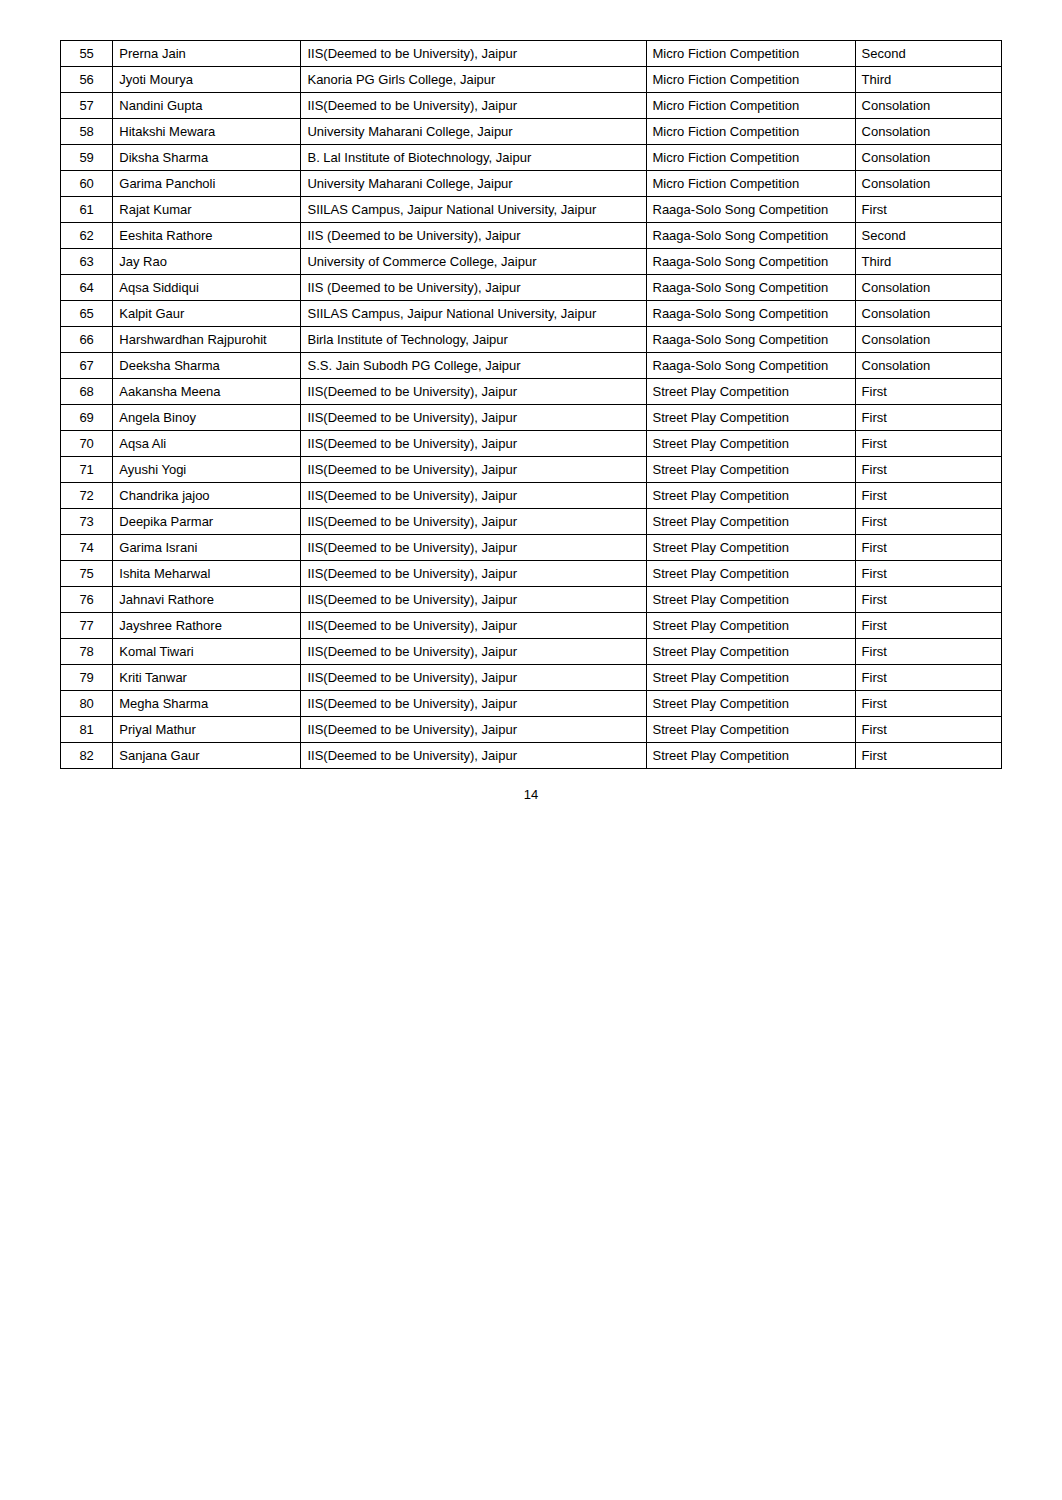| 55 | Prerna Jain | IIS(Deemed to be University), Jaipur | Micro Fiction Competition | Second |
| 56 | Jyoti Mourya | Kanoria PG Girls College, Jaipur | Micro Fiction Competition | Third |
| 57 | Nandini Gupta | IIS(Deemed to be University), Jaipur | Micro Fiction Competition | Consolation |
| 58 | Hitakshi Mewara | University Maharani College, Jaipur | Micro Fiction Competition | Consolation |
| 59 | Diksha Sharma | B. Lal Institute of Biotechnology, Jaipur | Micro Fiction Competition | Consolation |
| 60 | Garima Pancholi | University Maharani College, Jaipur | Micro Fiction Competition | Consolation |
| 61 | Rajat Kumar | SIILAS Campus, Jaipur National University, Jaipur | Raaga-Solo Song Competition | First |
| 62 | Eeshita Rathore | IIS (Deemed to be University), Jaipur | Raaga-Solo Song Competition | Second |
| 63 | Jay Rao | University of Commerce College, Jaipur | Raaga-Solo Song Competition | Third |
| 64 | Aqsa Siddiqui | IIS (Deemed to be University), Jaipur | Raaga-Solo Song Competition | Consolation |
| 65 | Kalpit Gaur | SIILAS Campus, Jaipur National University, Jaipur | Raaga-Solo Song Competition | Consolation |
| 66 | Harshwardhan Rajpurohit | Birla Institute of Technology, Jaipur | Raaga-Solo Song Competition | Consolation |
| 67 | Deeksha Sharma | S.S. Jain Subodh PG College, Jaipur | Raaga-Solo Song Competition | Consolation |
| 68 | Aakansha Meena | IIS(Deemed to be University), Jaipur | Street Play Competition | First |
| 69 | Angela Binoy | IIS(Deemed to be University), Jaipur | Street Play Competition | First |
| 70 | Aqsa Ali | IIS(Deemed to be University), Jaipur | Street Play Competition | First |
| 71 | Ayushi Yogi | IIS(Deemed to be University), Jaipur | Street Play Competition | First |
| 72 | Chandrika jajoo | IIS(Deemed to be University), Jaipur | Street Play Competition | First |
| 73 | Deepika Parmar | IIS(Deemed to be University), Jaipur | Street Play Competition | First |
| 74 | Garima Israni | IIS(Deemed to be University), Jaipur | Street Play Competition | First |
| 75 | Ishita Meharwal | IIS(Deemed to be University), Jaipur | Street Play Competition | First |
| 76 | Jahnavi Rathore | IIS(Deemed to be University), Jaipur | Street Play Competition | First |
| 77 | Jayshree Rathore | IIS(Deemed to be University), Jaipur | Street Play Competition | First |
| 78 | Komal Tiwari | IIS(Deemed to be University), Jaipur | Street Play Competition | First |
| 79 | Kriti Tanwar | IIS(Deemed to be University), Jaipur | Street Play Competition | First |
| 80 | Megha Sharma | IIS(Deemed to be University), Jaipur | Street Play Competition | First |
| 81 | Priyal Mathur | IIS(Deemed to be University), Jaipur | Street Play Competition | First |
| 82 | Sanjana Gaur | IIS(Deemed to be University), Jaipur | Street Play Competition | First |
14